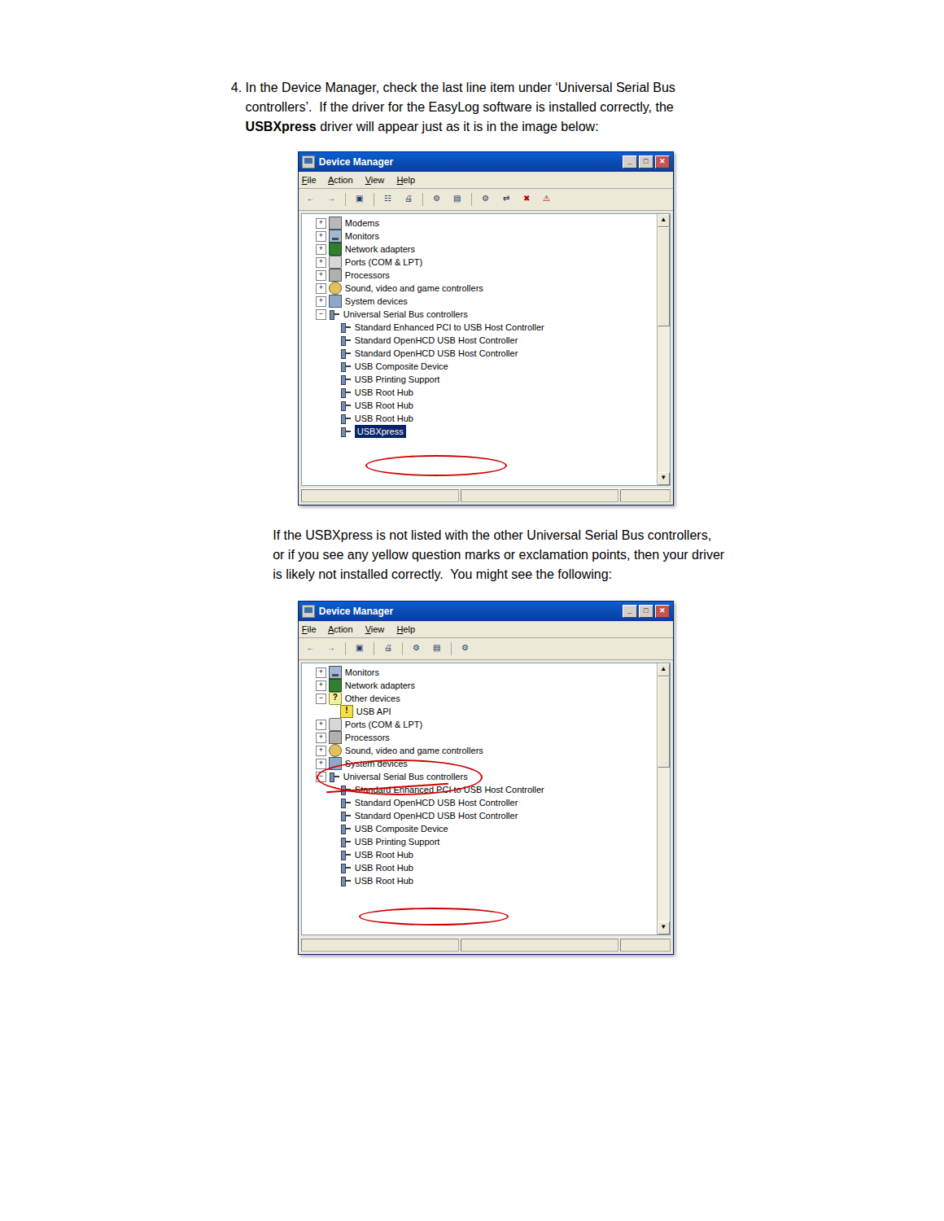In the Device Manager, check the last line item under ‘Universal Serial Bus controllers’. If the driver for the EasyLog software is installed correctly, the USBXpress driver will appear just as it is in the image below:
Device Manager
_ □ ✕
File Action View Help
← → ▣ ☷ 🖨 ⚙ ▤ ⚙ ⇄ ✖ ⚠
▲
▼
+ Modems
+ Monitors
+ Network adapters
+ Ports (COM & LPT)
+ Processors
+ Sound, video and game controllers
+ System devices
− Universal Serial Bus controllers
Standard Enhanced PCI to USB Host Controller
Standard OpenHCD USB Host Controller
Standard OpenHCD USB Host Controller
USB Composite Device
USB Printing Support
USB Root Hub
USB Root Hub
USB Root Hub
USBXpress
If the USBXpress is not listed with the other Universal Serial Bus controllers, or if you see any yellow question marks or exclamation points, then your driver is likely not installed correctly. You might see the following:
Device Manager
_ □ ✕
File Action View Help
← → ▣ 🖨 ⚙ ▤ ⚙
▲
▼
+ Monitors
+ Network adapters
−?Other devices
!USB API
+ Ports (COM & LPT)
+ Processors
+ Sound, video and game controllers
+ System devices
− Universal Serial Bus controllers
Standard Enhanced PCI to USB Host Controller
Standard OpenHCD USB Host Controller
Standard OpenHCD USB Host Controller
USB Composite Device
USB Printing Support
USB Root Hub
USB Root Hub
USB Root Hub